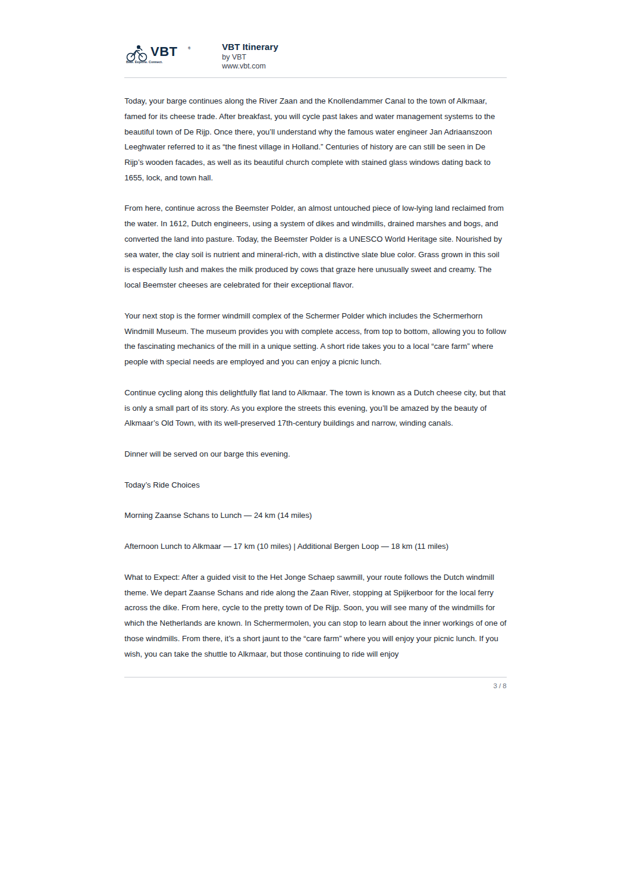VBT ® Bike. Explore. Connect.
VBT Itinerary
by VBT
www.vbt.com
Today, your barge continues along the River Zaan and the Knollendammer Canal to the town of Alkmaar, famed for its cheese trade. After breakfast, you will cycle past lakes and water management systems to the beautiful town of De Rijp. Once there, you’ll understand why the famous water engineer Jan Adriaanszoon Leeghwater referred to it as “the finest village in Holland.” Centuries of history are can still be seen in De Rijp’s wooden facades, as well as its beautiful church complete with stained glass windows dating back to 1655, lock, and town hall.
From here, continue across the Beemster Polder, an almost untouched piece of low-lying land reclaimed from the water. In 1612, Dutch engineers, using a system of dikes and windmills, drained marshes and bogs, and converted the land into pasture. Today, the Beemster Polder is a UNESCO World Heritage site. Nourished by sea water, the clay soil is nutrient and mineral-rich, with a distinctive slate blue color. Grass grown in this soil is especially lush and makes the milk produced by cows that graze here unusually sweet and creamy. The local Beemster cheeses are celebrated for their exceptional flavor.
Your next stop is the former windmill complex of the Schermer Polder which includes the Schermerhorn Windmill Museum. The museum provides you with complete access, from top to bottom, allowing you to follow the fascinating mechanics of the mill in a unique setting. A short ride takes you to a local “care farm” where people with special needs are employed and you can enjoy a picnic lunch.
Continue cycling along this delightfully flat land to Alkmaar. The town is known as a Dutch cheese city, but that is only a small part of its story. As you explore the streets this evening, you’ll be amazed by the beauty of Alkmaar’s Old Town, with its well-preserved 17th-century buildings and narrow, winding canals.
Dinner will be served on our barge this evening.
Today’s Ride Choices
Morning Zaanse Schans to Lunch — 24 km (14 miles)
Afternoon Lunch to Alkmaar — 17 km (10 miles) | Additional Bergen Loop — 18 km (11 miles)
What to Expect: After a guided visit to the Het Jonge Schaep sawmill, your route follows the Dutch windmill theme. We depart Zaanse Schans and ride along the Zaan River, stopping at Spijkerboor for the local ferry across the dike. From here, cycle to the pretty town of De Rijp. Soon, you will see many of the windmills for which the Netherlands are known. In Schermermolen, you can stop to learn about the inner workings of one of those windmills. From there, it’s a short jaunt to the “care farm” where you will enjoy your picnic lunch. If you wish, you can take the shuttle to Alkmaar, but those continuing to ride will enjoy
3 / 8